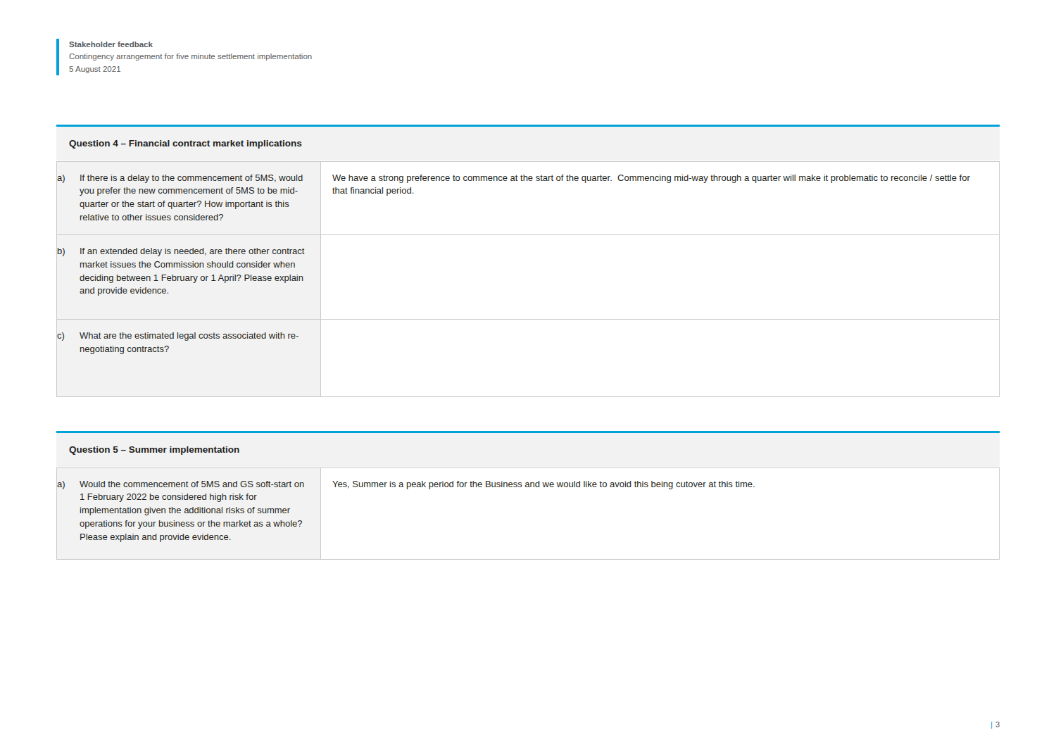Stakeholder feedback
Contingency arrangement for five minute settlement implementation
5 August 2021
Question 4 – Financial contract market implications
| a) If there is a delay to the commencement of 5MS, would you prefer the new commencement of 5MS to be mid-quarter or the start of quarter? How important is this relative to other issues considered? | We have a strong preference to commence at the start of the quarter. Commencing mid-way through a quarter will make it problematic to reconcile / settle for that financial period. |
| b) If an extended delay is needed, are there other contract market issues the Commission should consider when deciding between 1 February or 1 April? Please explain and provide evidence. | |
| c) What are the estimated legal costs associated with re-negotiating contracts? | |
Question 5 – Summer implementation
| a) Would the commencement of 5MS and GS soft-start on 1 February 2022 be considered high risk for implementation given the additional risks of summer operations for your business or the market as a whole? Please explain and provide evidence. | Yes, Summer is a peak period for the Business and we would like to avoid this being cutover at this time. |
|3